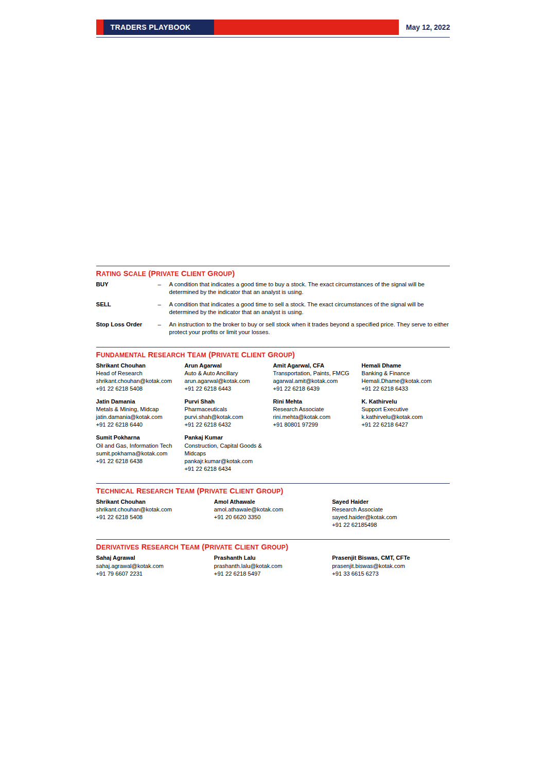TRADERS PLAYBOOK
May 12, 2022
RATING SCALE (PRIVATE CLIENT GROUP)
| BUY | – | A condition that indicates a good time to buy a stock. The exact circumstances of the signal will be determined by the indicator that an analyst is using. |
| SELL | – | A condition that indicates a good time to sell a stock. The exact circumstances of the signal will be determined by the indicator that an analyst is using. |
| Stop Loss Order | – | An instruction to the broker to buy or sell stock when it trades beyond a specified price. They serve to either protect your profits or limit your losses. |
FUNDAMENTAL RESEARCH TEAM (PRIVATE CLIENT GROUP)
| Shrikant Chouhan Head of Research shrikant.chouhan@kotak.com +91 22 6218 5408 | Arun Agarwal Auto & Auto Ancillary arun.agarwal@kotak.com +91 22 6218 6443 | Amit Agarwal, CFA Transportation, Paints, FMCG agarwal.amit@kotak.com +91 22 6218 6439 | Hemali Dhame Banking & Finance Hemali.Dhame@kotak.com +91 22 6218 6433 |
| Jatin Damania Metals & Mining, Midcap jatin.damania@kotak.com +91 22 6218 6440 | Purvi Shah Pharmaceuticals purvi.shah@kotak.com +91 22 6218 6432 | Rini Mehta Research Associate rini.mehta@kotak.com +91 80801 97299 | K. Kathirvelu Support Executive k.kathirvelu@kotak.com +91 22 6218 6427 |
| Sumit Pokharna Oil and Gas, Information Tech sumit.pokharna@kotak.com +91 22 6218 6438 | Pankaj Kumar Construction, Capital Goods & Midcaps pankajr.kumar@kotak.com +91 22 6218 6434 | | |
TECHNICAL RESEARCH TEAM (PRIVATE CLIENT GROUP)
| Shrikant Chouhan shrikant.chouhan@kotak.com +91 22 6218 5408 | Amol Athawale amol.athawale@kotak.com +91 20 6620 3350 | Sayed Haider Research Associate sayed.haider@kotak.com +91 22 62185498 |
DERIVATIVES RESEARCH TEAM (PRIVATE CLIENT GROUP)
| Sahaj Agrawal sahaj.agrawal@kotak.com +91 79 6607 2231 | Prashanth Lalu prashanth.lalu@kotak.com +91 22 6218 5497 | Prasenjit Biswas, CMT, CFTe prasenjit.biswas@kotak.com +91 33 6615 6273 |